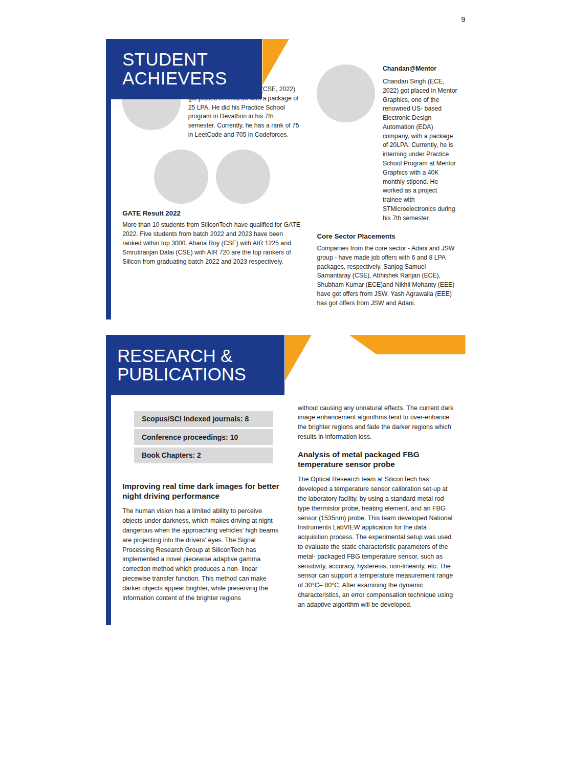9
STUDENT
ACHIEVERS
Swapna@Amazon
Swapna Sanjog Mohanty, (CSE, 2022) got placed in Amazon with a package of 25 LPA. He did his Practice School program in Devathon in his 7th semester. Currently, he has a rank of 75 in LeetCode and 705 in Codeforces.
GATE Result 2022
More than 10 students from SiliconTech have qualified for GATE 2022. Five students from batch 2022 and 2023 have been ranked within top 3000. Ahana Roy (CSE) with AIR 1225 and Smrutiranjan Dalai (CSE) with AIR 720 are the top rankers of Silicon from graduating batch 2022 and 2023 respectively.
Chandan@Mentor
Chandan Singh (ECE, 2022) got placed in Mentor Graphics, one of the renowned US- based Electronic Design Automation (EDA) company, with a package of 20LPA. Currently, he is interning under Practice School Program at Mentor Graphics with a 40K monthly stipend. He worked as a project trainee with STMicroelectronics during his 7th semester.
Core Sector Placements
Companies from the core sector - Adani and JSW group - have made job offers with 6 and 8 LPA packages, respectively. Sanjog Samuel Samantaray (CSE), Abhishek Ranjan (ECE), Shubham Kumar (ECE)and Nikhil Mohanty (EEE) have got offers from JSW. Yash Agrawalla (EEE) has got offers from JSW and Adani.
RESEARCH &
PUBLICATIONS
Scopus/SCI Indexed journals: 8
Conference proceedings: 10
Book Chapters: 2
Improving real time dark images for better night driving performance
The human vision has a limited ability to perceive objects under darkness, which makes driving at night dangerous when the approaching vehicles' high beams are projecting into the drivers' eyes. The Signal Processing Research Group at SiliconTech has implemented a novel piecewise adaptive gamma correction method which produces a non- linear piecewise transfer function. This method can make darker objects appear brighter, while preserving the information content of the brighter regions
without causing any unnatural effects. The current dark image enhancement algorithms tend to over-enhance the brighter regions and fade the darker regions which results in information loss.
Analysis of metal packaged FBG temperature sensor probe
The Optical Research team at SiliconTech has developed a temperature sensor calibration set-up at the laboratory facility, by using a standard metal rod- type thermistor probe, heating element, and an FBG sensor (1535nm) probe. This team developed National Instruments LabVIEW application for the data acquisition process. The experimental setup was used to evaluate the static characteristic parameters of the metal- packaged FBG temperature sensor, such as sensitivity, accuracy, hysteresis, non-linearity, etc. The sensor can support a temperature measurement range of 30°C– 80°C. After examining the dynamic characteristics, an error compensation technique using an adaptive algorithm will be developed.